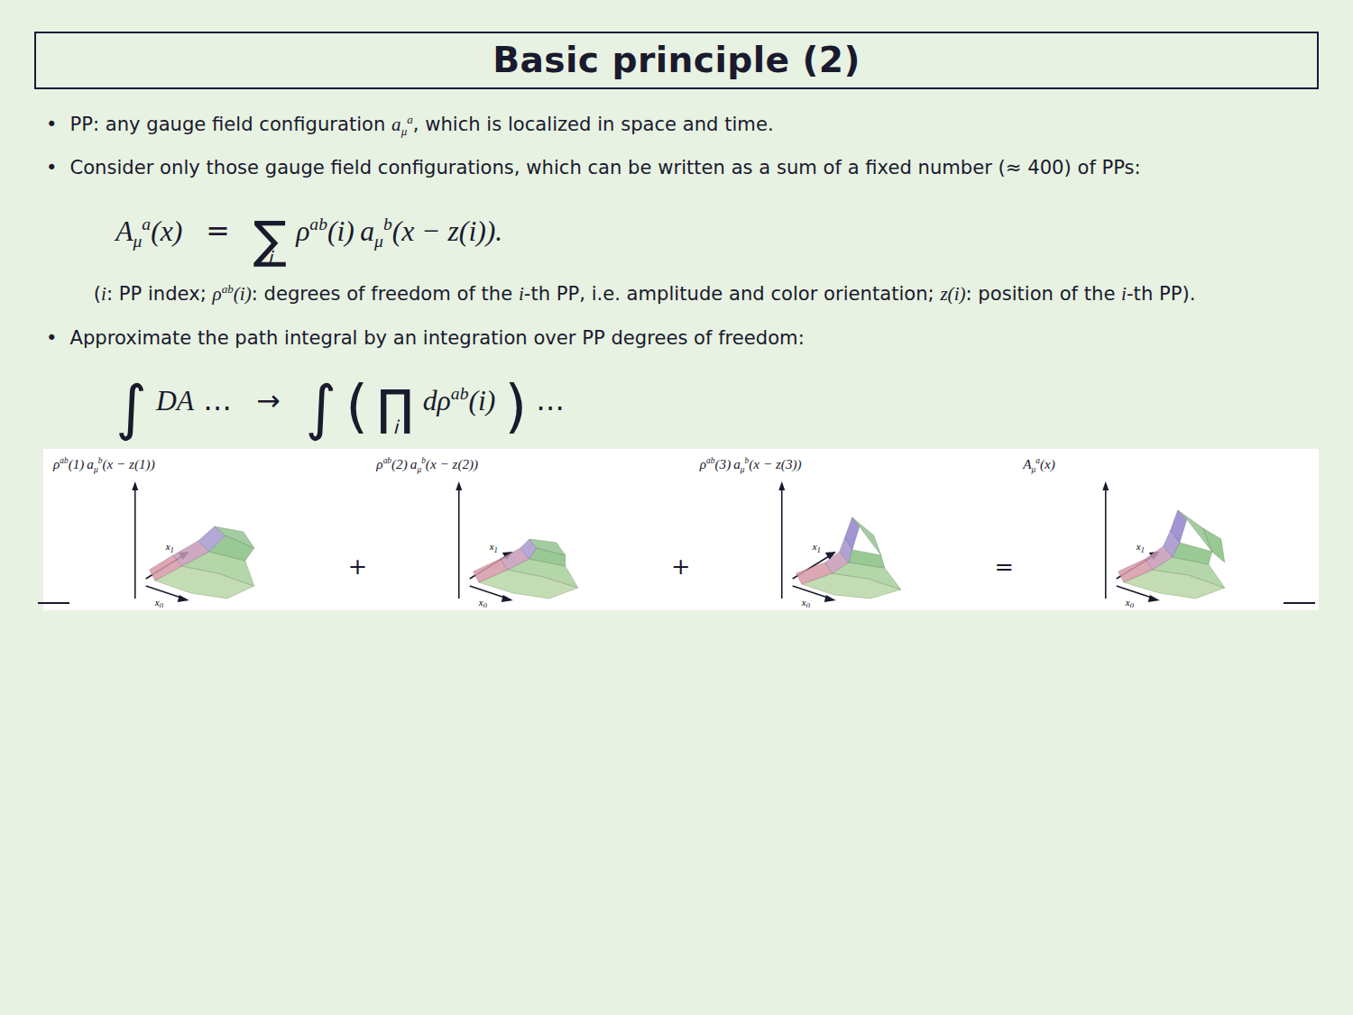Basic principle (2)
PP: any gauge field configuration aμa, which is localized in space and time.
Consider only those gauge field configurations, which can be written as a sum of a fixed number (≈ 400) of PPs:
Aμa(x) = ∑i ρab(i) aμb(x − z(i)).
(i: PP index; ρab(i): degrees of freedom of the i-th PP, i.e. amplitude and color orientation; z(i): position of the i-th PP).
Approximate the path integral by an integration over PP degrees of freedom:
∫ DA … → ∫ ( ∏i dρab(i) ) …
ρab(1) aμb(x − z(1))
x1 x0
+
ρab(2) aμb(x − z(2))
x1 x0
+
ρab(3) aμb(x − z(3))
x1 x0
=
Aμa(x)
x1 x0